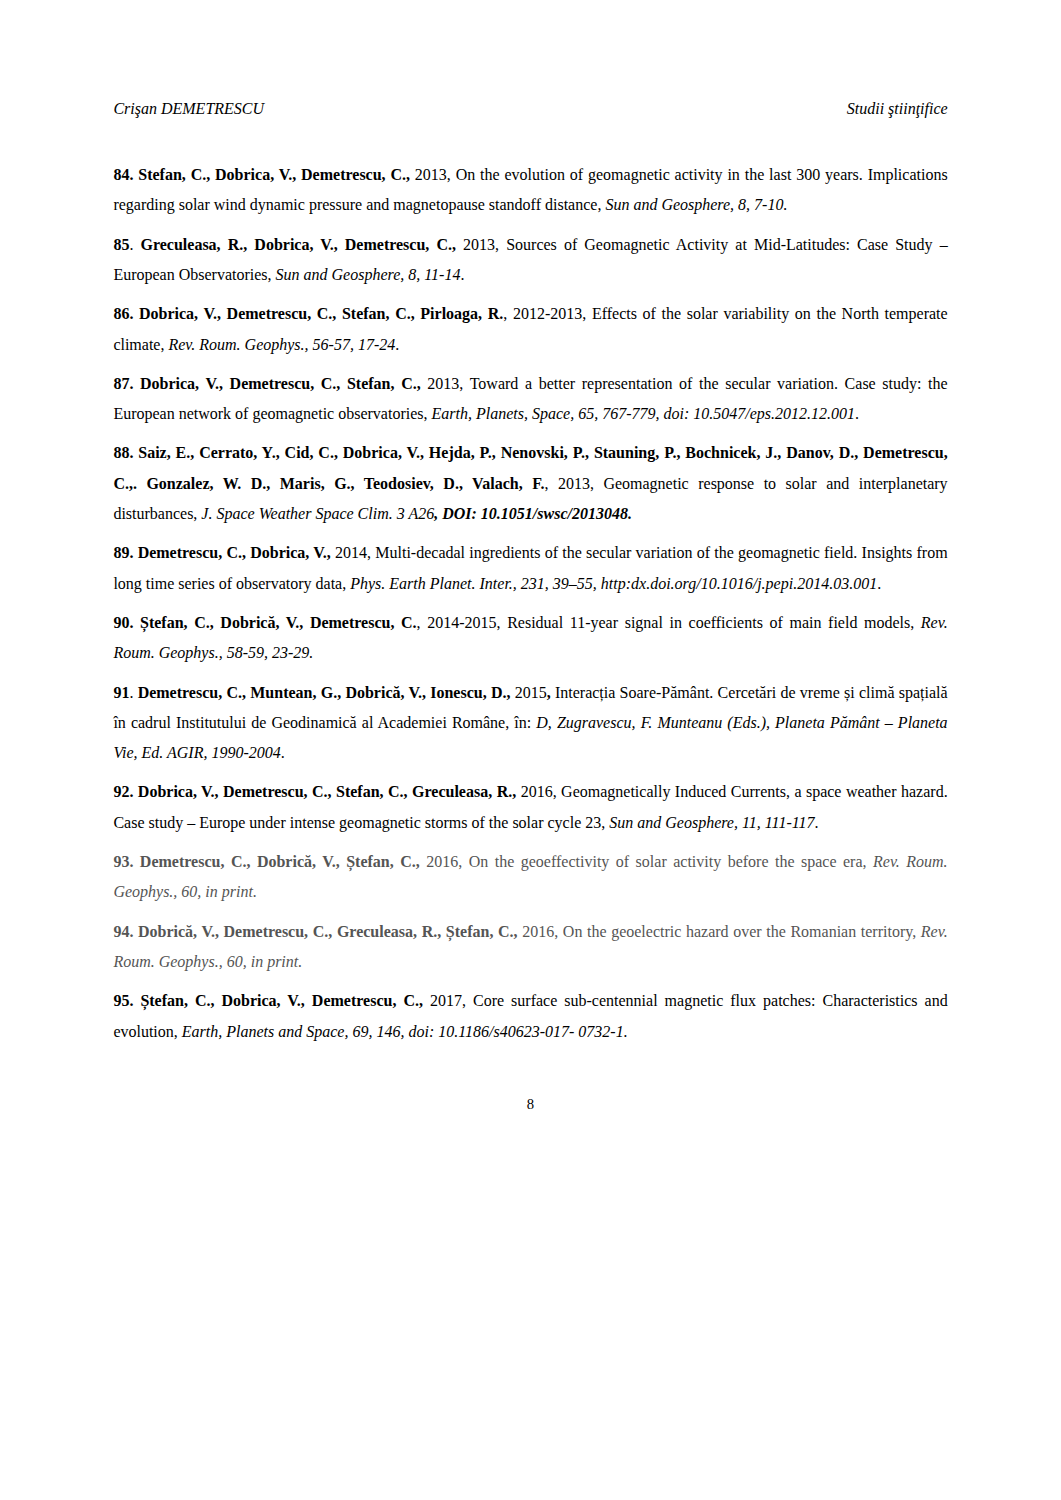Crişan DEMETRESCU Studii ştiinţifice
84. Stefan, C., Dobrica, V., Demetrescu, C., 2013, On the evolution of geomagnetic activity in the last 300 years. Implications regarding solar wind dynamic pressure and magnetopause standoff distance, Sun and Geosphere, 8, 7-10.
85. Greculeasa, R., Dobrica, V., Demetrescu, C., 2013, Sources of Geomagnetic Activity at Mid-Latitudes: Case Study –European Observatories, Sun and Geosphere, 8, 11-14.
86. Dobrica, V., Demetrescu, C., Stefan, C., Pirloaga, R., 2012-2013, Effects of the solar variability on the North temperate climate, Rev. Roum. Geophys., 56-57, 17-24.
87. Dobrica, V., Demetrescu, C., Stefan, C., 2013, Toward a better representation of the secular variation. Case study: the European network of geomagnetic observatories, Earth, Planets, Space, 65, 767-779, doi: 10.5047/eps.2012.12.001.
88. Saiz, E., Cerrato, Y., Cid, C., Dobrica, V., Hejda, P., Nenovski, P., Stauning, P., Bochnicek, J., Danov, D., Demetrescu, C.,. Gonzalez, W. D., Maris, G., Teodosiev, D., Valach, F., 2013, Geomagnetic response to solar and interplanetary disturbances, J. Space Weather Space Clim. 3 A26, DOI: 10.1051/swsc/2013048.
89. Demetrescu, C., Dobrica, V., 2014, Multi-decadal ingredients of the secular variation of the geomagnetic field. Insights from long time series of observatory data, Phys. Earth Planet. Inter., 231, 39–55, http:dx.doi.org/10.1016/j.pepi.2014.03.001.
90. Ștefan, C., Dobrică, V., Demetrescu, C., 2014-2015, Residual 11-year signal in coefficients of main field models, Rev. Roum. Geophys., 58-59, 23-29.
91. Demetrescu, C., Muntean, G., Dobrică, V., Ionescu, D., 2015, Interacția Soare-Pământ. Cercetări de vreme și climă spațială în cadrul Institutului de Geodinamică al Academiei Române, în: D, Zugravescu, F. Munteanu (Eds.), Planeta Pământ – Planeta Vie, Ed. AGIR, 1990-2004.
92. Dobrica, V., Demetrescu, C., Stefan, C., Greculeasa, R., 2016, Geomagnetically Induced Currents, a space weather hazard. Case study – Europe under intense geomagnetic storms of the solar cycle 23, Sun and Geosphere, 11, 111-117.
93. Demetrescu, C., Dobrică, V., Ștefan, C., 2016, On the geoeffectivity of solar activity before the space era, Rev. Roum. Geophys., 60, in print.
94. Dobrică, V., Demetrescu, C., Greculeasa, R., Ștefan, C., 2016, On the geoelectric hazard over the Romanian territory, Rev. Roum. Geophys., 60, in print.
95. Ștefan, C., Dobrica, V., Demetrescu, C., 2017, Core surface sub-centennial magnetic flux patches: Characteristics and evolution, Earth, Planets and Space, 69, 146, doi: 10.1186/s40623-017- 0732-1.
8